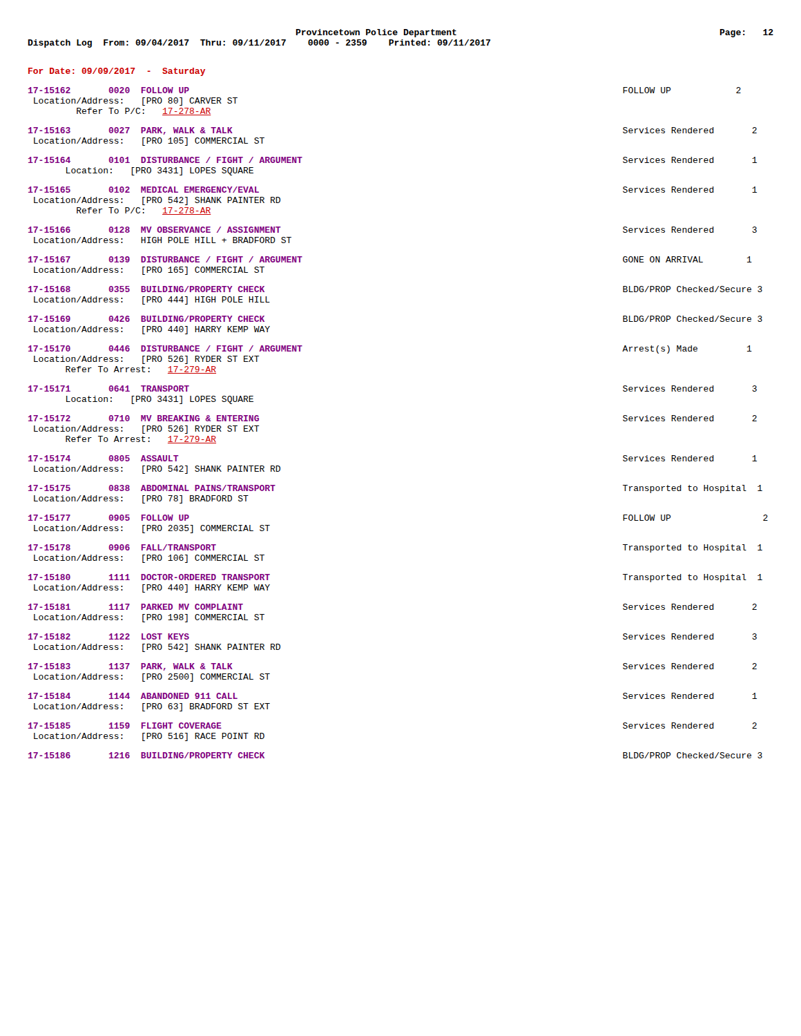Provincetown Police Department Page: 12
Dispatch Log From: 09/04/2017 Thru: 09/11/2017 0000 - 2359 Printed: 09/11/2017
For Date: 09/09/2017 - Saturday
17-15162 0020 FOLLOW UP FOLLOW UP 2
Location/Address: [PRO 80] CARVER ST
Refer To P/C: 17-278-AR
17-15163 0027 PARK, WALK & TALK Services Rendered 2
Location/Address: [PRO 105] COMMERCIAL ST
17-15164 0101 DISTURBANCE / FIGHT / ARGUMENT Services Rendered 1
Location: [PRO 3431] LOPES SQUARE
17-15165 0102 MEDICAL EMERGENCY/EVAL Services Rendered 1
Location/Address: [PRO 542] SHANK PAINTER RD
Refer To P/C: 17-278-AR
17-15166 0128 MV OBSERVANCE / ASSIGNMENT Services Rendered 3
Location/Address: HIGH POLE HILL + BRADFORD ST
17-15167 0139 DISTURBANCE / FIGHT / ARGUMENT GONE ON ARRIVAL 1
Location/Address: [PRO 165] COMMERCIAL ST
17-15168 0355 BUILDING/PROPERTY CHECK BLDG/PROP Checked/Secure 3
Location/Address: [PRO 444] HIGH POLE HILL
17-15169 0426 BUILDING/PROPERTY CHECK BLDG/PROP Checked/Secure 3
Location/Address: [PRO 440] HARRY KEMP WAY
17-15170 0446 DISTURBANCE / FIGHT / ARGUMENT Arrest(s) Made 1
Location/Address: [PRO 526] RYDER ST EXT
Refer To Arrest: 17-279-AR
17-15171 0641 TRANSPORT Services Rendered 3
Location: [PRO 3431] LOPES SQUARE
17-15172 0710 MV BREAKING & ENTERING Services Rendered 2
Location/Address: [PRO 526] RYDER ST EXT
Refer To Arrest: 17-279-AR
17-15174 0805 ASSAULT Services Rendered 1
Location/Address: [PRO 542] SHANK PAINTER RD
17-15175 0838 ABDOMINAL PAINS/TRANSPORT Transported to Hospital 1
Location/Address: [PRO 78] BRADFORD ST
17-15177 0905 FOLLOW UP FOLLOW UP 2
Location/Address: [PRO 2035] COMMERCIAL ST
17-15178 0906 FALL/TRANSPORT Transported to Hospital 1
Location/Address: [PRO 106] COMMERCIAL ST
17-15180 1111 DOCTOR-ORDERED TRANSPORT Transported to Hospital 1
Location/Address: [PRO 440] HARRY KEMP WAY
17-15181 1117 PARKED MV COMPLAINT Services Rendered 2
Location/Address: [PRO 198] COMMERCIAL ST
17-15182 1122 LOST KEYS Services Rendered 3
Location/Address: [PRO 542] SHANK PAINTER RD
17-15183 1137 PARK, WALK & TALK Services Rendered 2
Location/Address: [PRO 2500] COMMERCIAL ST
17-15184 1144 ABANDONED 911 CALL Services Rendered 1
Location/Address: [PRO 63] BRADFORD ST EXT
17-15185 1159 FLIGHT COVERAGE Services Rendered 2
Location/Address: [PRO 516] RACE POINT RD
17-15186 1216 BUILDING/PROPERTY CHECK BLDG/PROP Checked/Secure 3